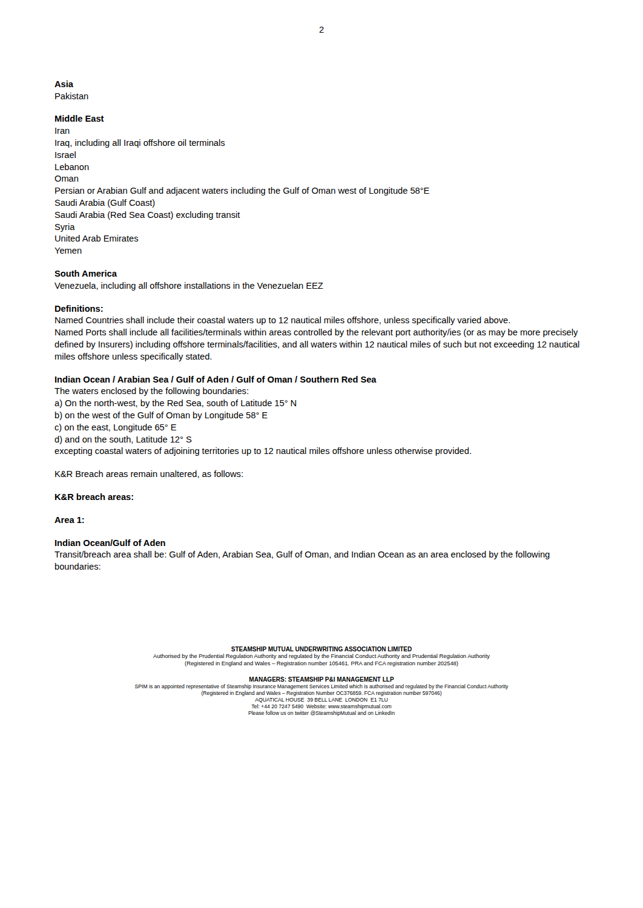2
Asia
Pakistan
Middle East
Iran
Iraq, including all Iraqi offshore oil terminals
Israel
Lebanon
Oman
Persian or Arabian Gulf and adjacent waters including the Gulf of Oman west of Longitude 58°E
Saudi Arabia (Gulf Coast)
Saudi Arabia (Red Sea Coast) excluding transit
Syria
United Arab Emirates
Yemen
South America
Venezuela, including all offshore installations in the Venezuelan EEZ
Definitions:
Named Countries shall include their coastal waters up to 12 nautical miles offshore, unless specifically varied above.
Named Ports shall include all facilities/terminals within areas controlled by the relevant port authority/ies (or as may be more precisely defined by Insurers) including offshore terminals/facilities, and all waters within 12 nautical miles of such but not exceeding 12 nautical miles offshore unless specifically stated.
Indian Ocean / Arabian Sea / Gulf of Aden / Gulf of Oman / Southern Red Sea
The waters enclosed by the following boundaries:
a) On the north-west, by the Red Sea, south of Latitude 15° N
b) on the west of the Gulf of Oman by Longitude 58° E
c) on the east, Longitude 65° E
d) and on the south, Latitude 12° S
excepting coastal waters of adjoining territories up to 12 nautical miles offshore unless otherwise provided.
K&R Breach areas remain unaltered, as follows:
K&R breach areas:
Area 1:
Indian Ocean/Gulf of Aden
Transit/breach area shall be: Gulf of Aden, Arabian Sea, Gulf of Oman, and Indian Ocean as an area enclosed by the following boundaries:
STEAMSHIP MUTUAL UNDERWRITING ASSOCIATION LIMITED
Authorised by the Prudential Regulation Authority and regulated by the Financial Conduct Authority and Prudential Regulation Authority
(Registered in England and Wales – Registration number 105461. PRA and FCA registration number 202548)
MANAGERS: STEAMSHIP P&I MANAGEMENT LLP
SPIM is an appointed representative of Steamship Insurance Management Services Limited which is authorised and regulated by the Financial Conduct Authority
(Registered in England and Wales – Registration Number OC376859. FCA registration number 597046)
AQUATICAL HOUSE 39 BELL LANE LONDON E1 7LU
Tel: +44 20 7247 5490 Website: www.steamshipmutual.com
Please follow us on twitter @SteamshipMutual and on LinkedIn